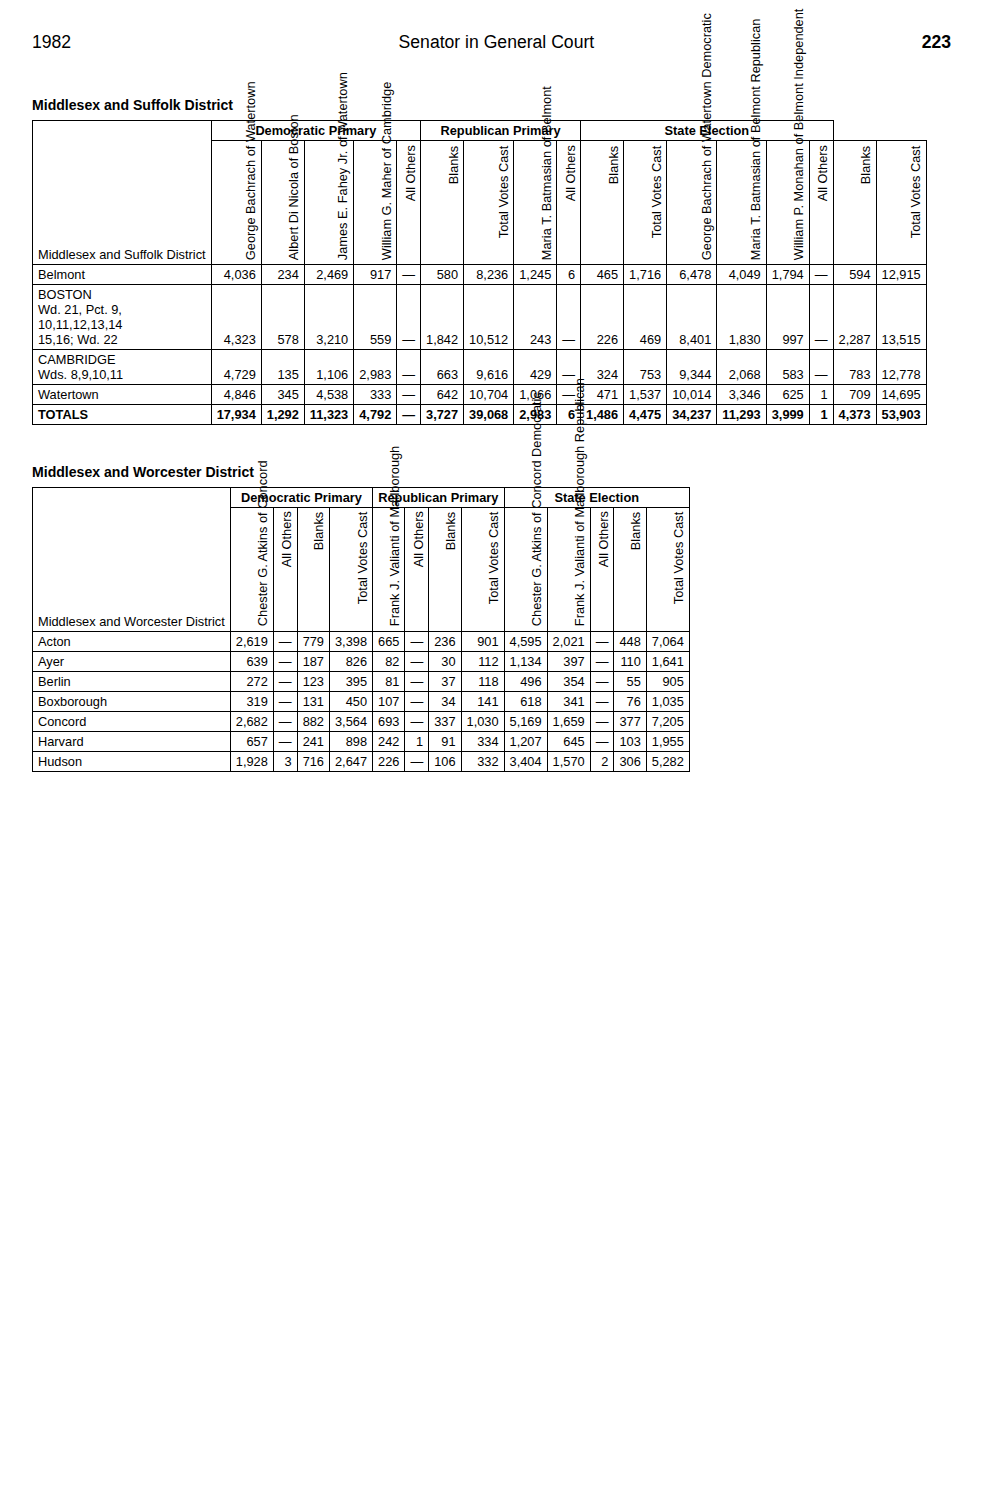1982 Senator in General Court 223
Middlesex and Suffolk District
| Middlesex and Suffolk District | Democratic Primary | Republican Primary | State Election |
| --- | --- | --- | --- |
| George Bachrach of Watertown | Albert Di Nicola of Boston | James E. Fahey Jr. of Watertown | William G. Maher of Cambridge | All Others | Blanks | Total Votes Cast | Maria T. Batmasian of Belmont | All Others | Blanks | Total Votes Cast | George Bachrach of Watertown Democratic | Maria T. Batmasian of Belmont Republican | William P. Monahan of Belmont Independent | All Others | Blanks | Total Votes Cast |
| Belmont | 4,036 | 234 | 2,469 | 917 | — | 580 | 8,236 | 1,245 | 6 | 465 | 1,716 | 6,478 | 4,049 | 1,794 | — | 594 | 12,915 |
| BOSTON Wd. 21, Pct. 9, 10,11,12,13,14 15,16; Wd. 22 | 4,323 | 578 | 3,210 | 559 | — | 1,842 | 10,512 | 243 | — | 226 | 469 | 8,401 | 1,830 | 997 | — | 2,287 | 13,515 |
| CAMBRIDGE Wds. 8,9,10,11 | 4,729 | 135 | 1,106 | 2,983 | — | 663 | 9,616 | 429 | — | 324 | 753 | 9,344 | 2,068 | 583 | — | 783 | 12,778 |
| Watertown | 4,846 | 345 | 4,538 | 333 | — | 642 | 10,704 | 1,066 | — | 471 | 1,537 | 10,014 | 3,346 | 625 | 1 | 709 | 14,695 |
| TOTALS | 17,934 | 1,292 | 11,323 | 4,792 | — | 3,727 | 39,068 | 2,983 | 6 | 1,486 | 4,475 | 34,237 | 11,293 | 3,999 | 1 | 4,373 | 53,903 |
Middlesex and Worcester District
| Middlesex and Worcester District | Democratic Primary | Republican Primary | State Election |
| --- | --- | --- | --- |
| Chester G. Atkins of Concord | All Others | Blanks | Total Votes Cast | Frank J. Valianti of Marlborough | All Others | Blanks | Total Votes Cast | Chester G. Atkins of Concord Democratic | Frank J. Valianti of Marlborough Republican | All Others | Blanks | Total Votes Cast |
| Acton | 2,619 | — | 779 | 3,398 | 665 | — | 236 | 901 | 4,595 | 2,021 | — | 448 | 7,064 |
| Ayer | 639 | — | 187 | 826 | 82 | — | 30 | 112 | 1,134 | 397 | — | 110 | 1,641 |
| Berlin | 272 | — | 123 | 395 | 81 | — | 37 | 118 | 496 | 354 | — | 55 | 905 |
| Boxborough | 319 | — | 131 | 450 | 107 | — | 34 | 141 | 618 | 341 | — | 76 | 1,035 |
| Concord | 2,682 | — | 882 | 3,564 | 693 | — | 337 | 1,030 | 5,169 | 1,659 | — | 377 | 7,205 |
| Harvard | 657 | — | 241 | 898 | 242 | 1 | 91 | 334 | 1,207 | 645 | — | 103 | 1,955 |
| Hudson | 1,928 | 3 | 716 | 2,647 | 226 | — | 106 | 332 | 3,404 | 1,570 | 2 | 306 | 5,282 |